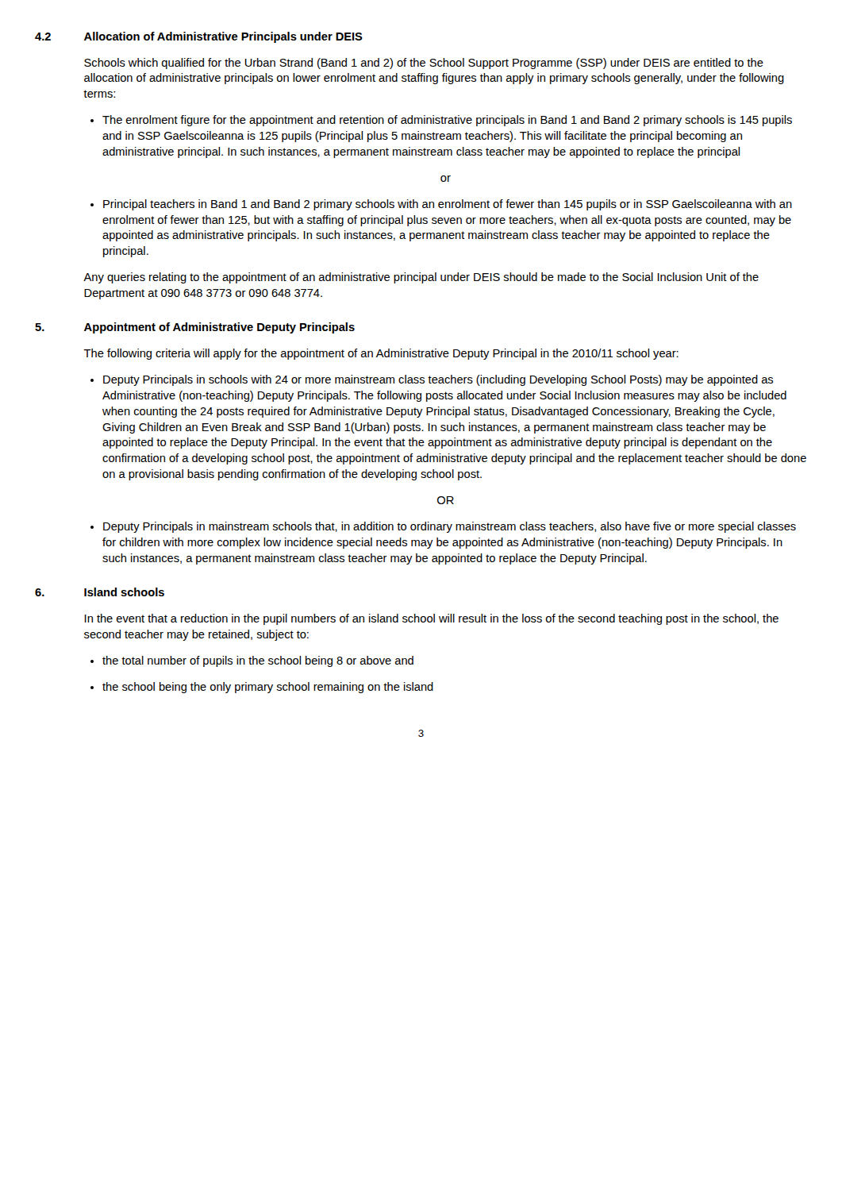4.2 Allocation of Administrative Principals under DEIS
Schools which qualified for the Urban Strand (Band 1 and 2) of the School Support Programme (SSP) under DEIS are entitled to the allocation of administrative principals on lower enrolment and staffing figures than apply in primary schools generally, under the following terms:
The enrolment figure for the appointment and retention of administrative principals in Band 1 and Band 2 primary schools is 145 pupils and in SSP Gaelscoileanna is 125 pupils (Principal plus 5 mainstream teachers). This will facilitate the principal becoming an administrative principal. In such instances, a permanent mainstream class teacher may be appointed to replace the principal
or
Principal teachers in Band 1 and Band 2 primary schools with an enrolment of fewer than 145 pupils or in SSP Gaelscoileanna with an enrolment of fewer than 125, but with a staffing of principal plus seven or more teachers, when all ex-quota posts are counted, may be appointed as administrative principals. In such instances, a permanent mainstream class teacher may be appointed to replace the principal.
Any queries relating to the appointment of an administrative principal under DEIS should be made to the Social Inclusion Unit of the Department at 090 648 3773 or 090 648 3774.
5. Appointment of Administrative Deputy Principals
The following criteria will apply for the appointment of an Administrative Deputy Principal in the 2010/11 school year:
Deputy Principals in schools with 24 or more mainstream class teachers (including Developing School Posts) may be appointed as Administrative (non-teaching) Deputy Principals. The following posts allocated under Social Inclusion measures may also be included when counting the 24 posts required for Administrative Deputy Principal status, Disadvantaged Concessionary, Breaking the Cycle, Giving Children an Even Break and SSP Band 1(Urban) posts. In such instances, a permanent mainstream class teacher may be appointed to replace the Deputy Principal. In the event that the appointment as administrative deputy principal is dependant on the confirmation of a developing school post, the appointment of administrative deputy principal and the replacement teacher should be done on a provisional basis pending confirmation of the developing school post.
OR
Deputy Principals in mainstream schools that, in addition to ordinary mainstream class teachers, also have five or more special classes for children with more complex low incidence special needs may be appointed as Administrative (non-teaching) Deputy Principals. In such instances, a permanent mainstream class teacher may be appointed to replace the Deputy Principal.
6. Island schools
In the event that a reduction in the pupil numbers of an island school will result in the loss of the second teaching post in the school, the second teacher may be retained, subject to:
the total number of pupils in the school being 8 or above and
the school being the only primary school remaining on the island
3